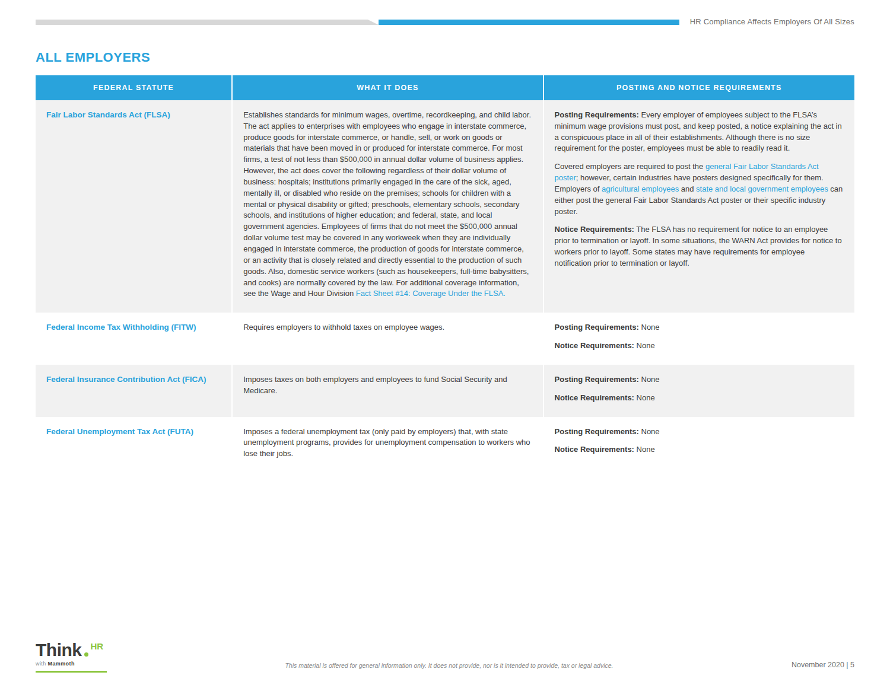HR Compliance Affects Employers Of All Sizes
All Employers
| Federal Statute | What It Does | Posting and Notice Requirements |
| --- | --- | --- |
| Fair Labor Standards Act (FLSA) | Establishes standards for minimum wages, overtime, recordkeeping, and child labor. The act applies to enterprises with employees who engage in interstate commerce, produce goods for interstate commerce, or handle, sell, or work on goods or materials that have been moved in or produced for interstate commerce. For most firms, a test of not less than $500,000 in annual dollar volume of business applies. However, the act does cover the following regardless of their dollar volume of business: hospitals; institutions primarily engaged in the care of the sick, aged, mentally ill, or disabled who reside on the premises; schools for children with a mental or physical disability or gifted; preschools, elementary schools, secondary schools, and institutions of higher education; and federal, state, and local government agencies. Employees of firms that do not meet the $500,000 annual dollar volume test may be covered in any workweek when they are individually engaged in interstate commerce, the production of goods for interstate commerce, or an activity that is closely related and directly essential to the production of such goods. Also, domestic service workers (such as housekeepers, full-time babysitters, and cooks) are normally covered by the law. For additional coverage information, see the Wage and Hour Division Fact Sheet #14: Coverage Under the FLSA. | Posting Requirements: Every employer of employees subject to the FLSA’s minimum wage provisions must post, and keep posted, a notice explaining the act in a conspicuous place in all of their establishments. Although there is no size requirement for the poster, employees must be able to readily read it. Covered employers are required to post the general Fair Labor Standards Act poster ; however, certain industries have posters designed specifically for them. Employers of agricultural employees and state and local government employees can either post the general Fair Labor Standards Act poster or their specific industry poster. Notice Requirements: The FLSA has no requirement for notice to an employee prior to termination or layoff. In some situations, the WARN Act provides for notice to workers prior to layoff. Some states may have requirements for employee notification prior to termination or layoff. |
| Federal Income Tax Withholding (FITW) | Requires employers to withhold taxes on employee wages. | Posting Requirements: None Notice Requirements: None |
| Federal Insurance Contribution Act (FICA) | Imposes taxes on both employers and employees to fund Social Security and Medicare. | Posting Requirements: None Notice Requirements: None |
| Federal Unemployment Tax Act (FUTA) | Imposes a federal unemployment tax (only paid by employers) that, with state unemployment programs, provides for unemployment compensation to workers who lose their jobs. | Posting Requirements: None Notice Requirements: None |
Think HR
with Mammoth
This material is offered for general information only. It does not provide, nor is it intended to provide, tax or legal advice.
November 2020 | 5